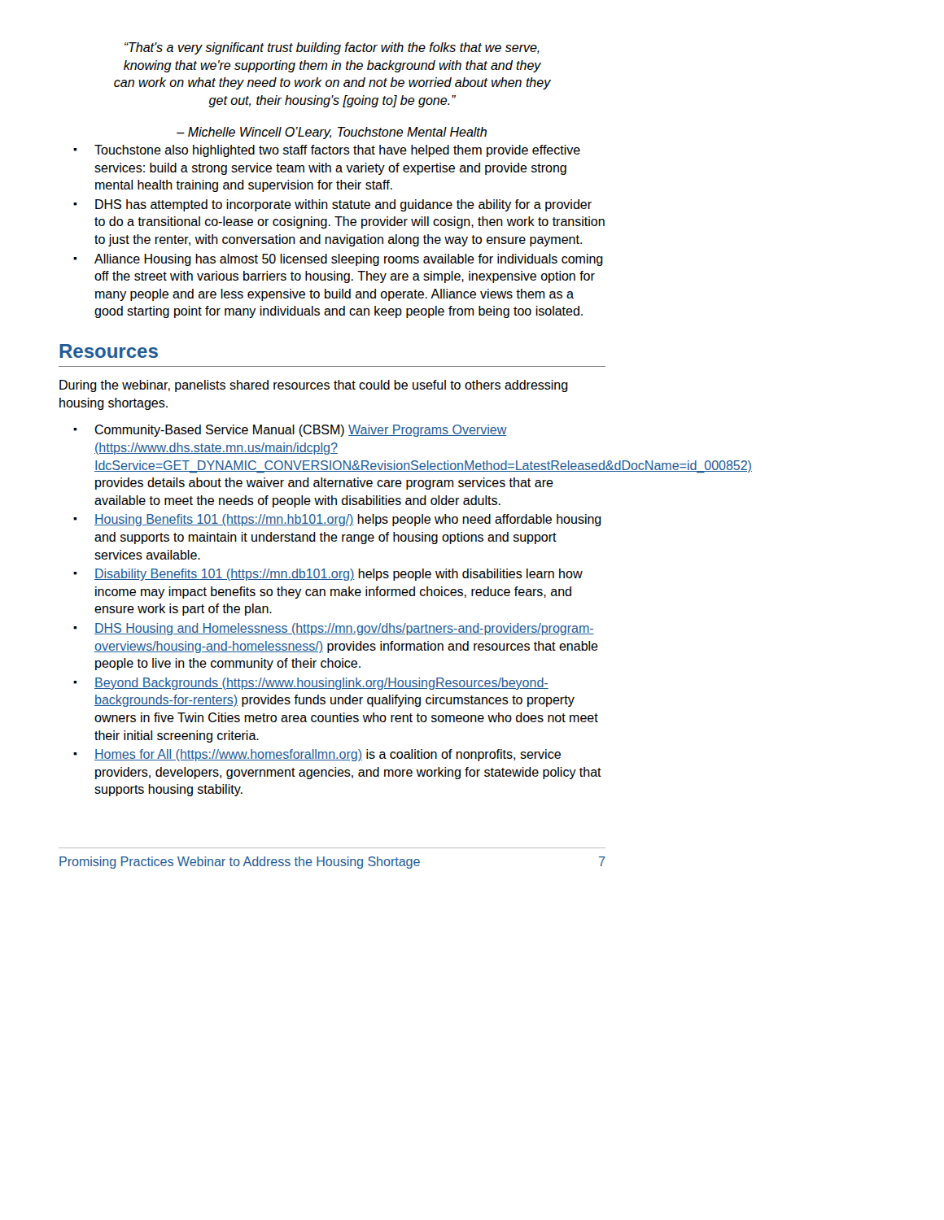“That's a very significant trust building factor with the folks that we serve, knowing that we're supporting them in the background with that and they can work on what they need to work on and not be worried about when they get out, their housing's [going to] be gone.”
– Michelle Wincell O’Leary, Touchstone Mental Health
Touchstone also highlighted two staff factors that have helped them provide effective services: build a strong service team with a variety of expertise and provide strong mental health training and supervision for their staff.
DHS has attempted to incorporate within statute and guidance the ability for a provider to do a transitional co-lease or cosigning. The provider will cosign, then work to transition to just the renter, with conversation and navigation along the way to ensure payment.
Alliance Housing has almost 50 licensed sleeping rooms available for individuals coming off the street with various barriers to housing. They are a simple, inexpensive option for many people and are less expensive to build and operate. Alliance views them as a good starting point for many individuals and can keep people from being too isolated.
Resources
During the webinar, panelists shared resources that could be useful to others addressing housing shortages.
Community-Based Service Manual (CBSM) Waiver Programs Overview (https://www.dhs.state.mn.us/main/idcplg?IdcService=GET_DYNAMIC_CONVERSION&RevisionSelectionMethod=LatestReleased&dDocName=id_000852) provides details about the waiver and alternative care program services that are available to meet the needs of people with disabilities and older adults.
Housing Benefits 101 (https://mn.hb101.org/) helps people who need affordable housing and supports to maintain it understand the range of housing options and support services available.
Disability Benefits 101 (https://mn.db101.org) helps people with disabilities learn how income may impact benefits so they can make informed choices, reduce fears, and ensure work is part of the plan.
DHS Housing and Homelessness (https://mn.gov/dhs/partners-and-providers/program-overviews/housing-and-homelessness/) provides information and resources that enable people to live in the community of their choice.
Beyond Backgrounds (https://www.housinglink.org/HousingResources/beyond-backgrounds-for-renters) provides funds under qualifying circumstances to property owners in five Twin Cities metro area counties who rent to someone who does not meet their initial screening criteria.
Homes for All (https://www.homesforallmn.org) is a coalition of nonprofits, service providers, developers, government agencies, and more working for statewide policy that supports housing stability.
Promising Practices Webinar to Address the Housing Shortage 7